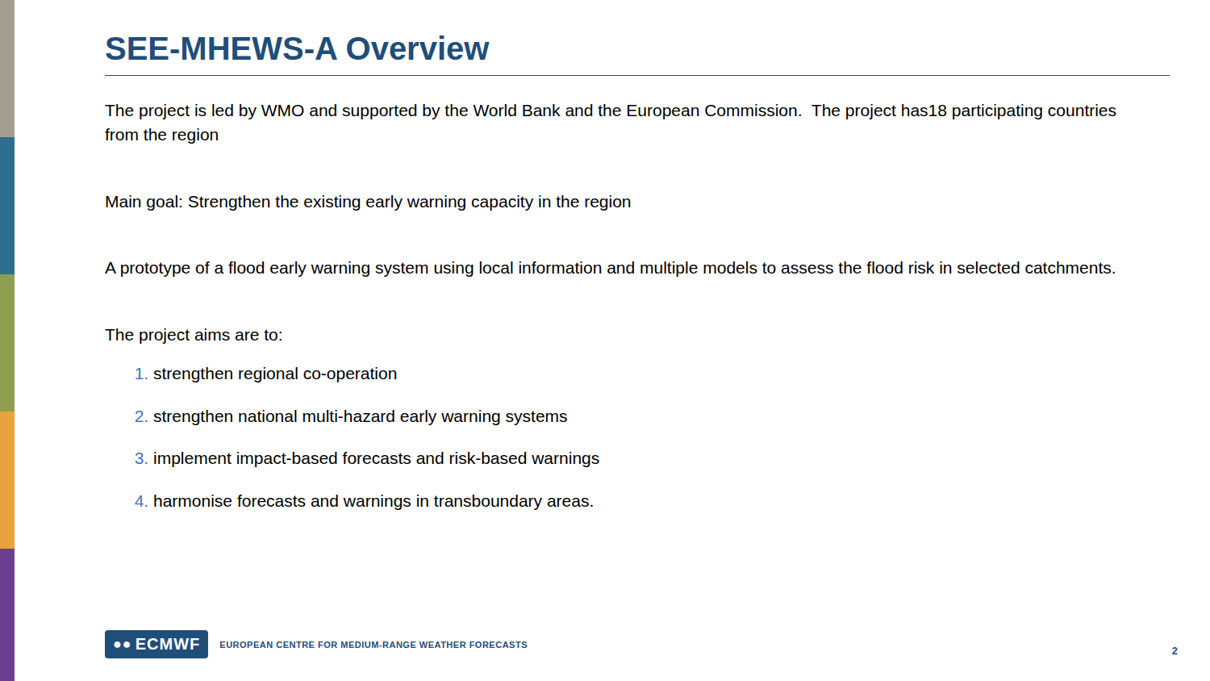SEE-MHEWS-A Overview
The project is led by WMO and supported by the World Bank and the European Commission. The project has18 participating countries from the region
Main goal: Strengthen the existing early warning capacity in the region
A prototype of a flood early warning system using local information and multiple models to assess the flood risk in selected catchments.
The project aims are to:
strengthen regional co-operation
strengthen national multi-hazard early warning systems
implement impact-based forecasts and risk-based warnings
harmonise forecasts and warnings in transboundary areas.
●●ECMWF EUROPEAN CENTRE FOR MEDIUM-RANGE WEATHER FORECASTS
2